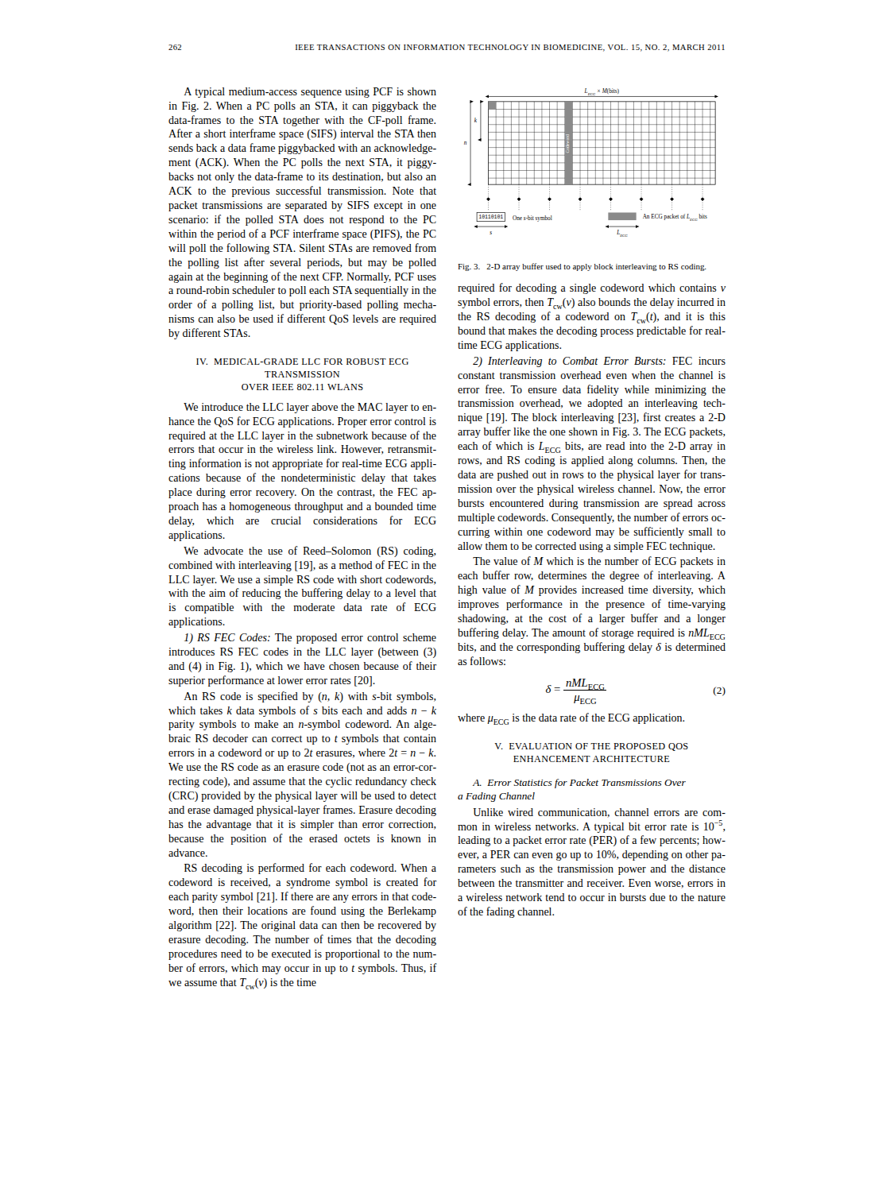262 IEEE TRANSACTIONS ON INFORMATION TECHNOLOGY IN BIOMEDICINE, VOL. 15, NO. 2, MARCH 2011
A typical medium-access sequence using PCF is shown in Fig. 2. When a PC polls an STA, it can piggyback the data-frames to the STA together with the CF-poll frame. After a short interframe space (SIFS) interval the STA then sends back a data frame piggybacked with an acknowledgement (ACK). When the PC polls the next STA, it piggybacks not only the data-frame to its destination, but also an ACK to the previous successful transmission. Note that packet transmissions are separated by SIFS except in one scenario: if the polled STA does not respond to the PC within the period of a PCF interframe space (PIFS), the PC will poll the following STA. Silent STAs are removed from the polling list after several periods, but may be polled again at the beginning of the next CFP. Normally, PCF uses a round-robin scheduler to poll each STA sequentially in the order of a polling list, but priority-based polling mechanisms can also be used if different QoS levels are required by different STAs.
IV. Medical-Grade LLC for Robust ECG Transmission
over IEEE 802.11 WLANs
We introduce the LLC layer above the MAC layer to enhance the QoS for ECG applications. Proper error control is required at the LLC layer in the subnetwork because of the errors that occur in the wireless link. However, retransmitting information is not appropriate for real-time ECG applications because of the nondeterministic delay that takes place during error recovery. On the contrast, the FEC approach has a homogeneous throughput and a bounded time delay, which are crucial considerations for ECG applications.
We advocate the use of Reed–Solomon (RS) coding, combined with interleaving [19], as a method of FEC in the LLC layer. We use a simple RS code with short codewords, with the aim of reducing the buffering delay to a level that is compatible with the moderate data rate of ECG applications.
1) RS FEC Codes: The proposed error control scheme introduces RS FEC codes in the LLC layer (between (3) and (4) in Fig. 1), which we have chosen because of their superior performance at lower error rates [20].
An RS code is specified by (n, k) with s-bit symbols, which takes k data symbols of s bits each and adds n − k parity symbols to make an n-symbol codeword. An algebraic RS decoder can correct up to t symbols that contain errors in a codeword or up to 2t erasures, where 2t = n − k. We use the RS code as an erasure code (not as an error-correcting code), and assume that the cyclic redundancy check (CRC) provided by the physical layer will be used to detect and erase damaged physical-layer frames. Erasure decoding has the advantage that it is simpler than error correction, because the position of the erased octets is known in advance.
RS decoding is performed for each codeword. When a codeword is received, a syndrome symbol is created for each parity symbol [21]. If there are any errors in that codeword, then their locations are found using the Berlekamp algorithm [22]. The original data can then be recovered by erasure decoding. The number of times that the decoding procedures need to be executed is proportional to the number of errors, which may occur in up to t symbols. Thus, if we assume that Tcw(ν) is the time
LECG × M(bits) Codeword k n 10110101 s One s-bit symbol An ECG packet of LECG bits LECG
Fig. 3. 2-D array buffer used to apply block interleaving to RS coding.
required for decoding a single codeword which contains ν symbol errors, then Tcw(ν) also bounds the delay incurred in the RS decoding of a codeword on Tcw(t), and it is this bound that makes the decoding process predictable for real-time ECG applications.
2) Interleaving to Combat Error Bursts: FEC incurs constant transmission overhead even when the channel is error free. To ensure data fidelity while minimizing the transmission overhead, we adopted an interleaving technique [19]. The block interleaving [23], first creates a 2-D array buffer like the one shown in Fig. 3. The ECG packets, each of which is LECG bits, are read into the 2-D array in rows, and RS coding is applied along columns. Then, the data are pushed out in rows to the physical layer for transmission over the physical wireless channel. Now, the error bursts encountered during transmission are spread across multiple codewords. Consequently, the number of errors occurring within one codeword may be sufficiently small to allow them to be corrected using a simple FEC technique.
The value of M which is the number of ECG packets in each buffer row, determines the degree of interleaving. A high value of M provides increased time diversity, which improves performance in the presence of time-varying shadowing, at the cost of a larger buffer and a longer buffering delay. The amount of storage required is nMLECG bits, and the corresponding buffering delay δ is determined as follows:
δ = nMLECG μECG
(2)
where μECG is the data rate of the ECG application.
V. Evaluation of the Proposed QoS
Enhancement Architecture
A. Error Statistics for Packet Transmissions Over
a Fading Channel
Unlike wired communication, channel errors are common in wireless networks. A typical bit error rate is 10−5, leading to a packet error rate (PER) of a few percents; however, a PER can even go up to 10%, depending on other parameters such as the transmission power and the distance between the transmitter and receiver. Even worse, errors in a wireless network tend to occur in bursts due to the nature of the fading channel.